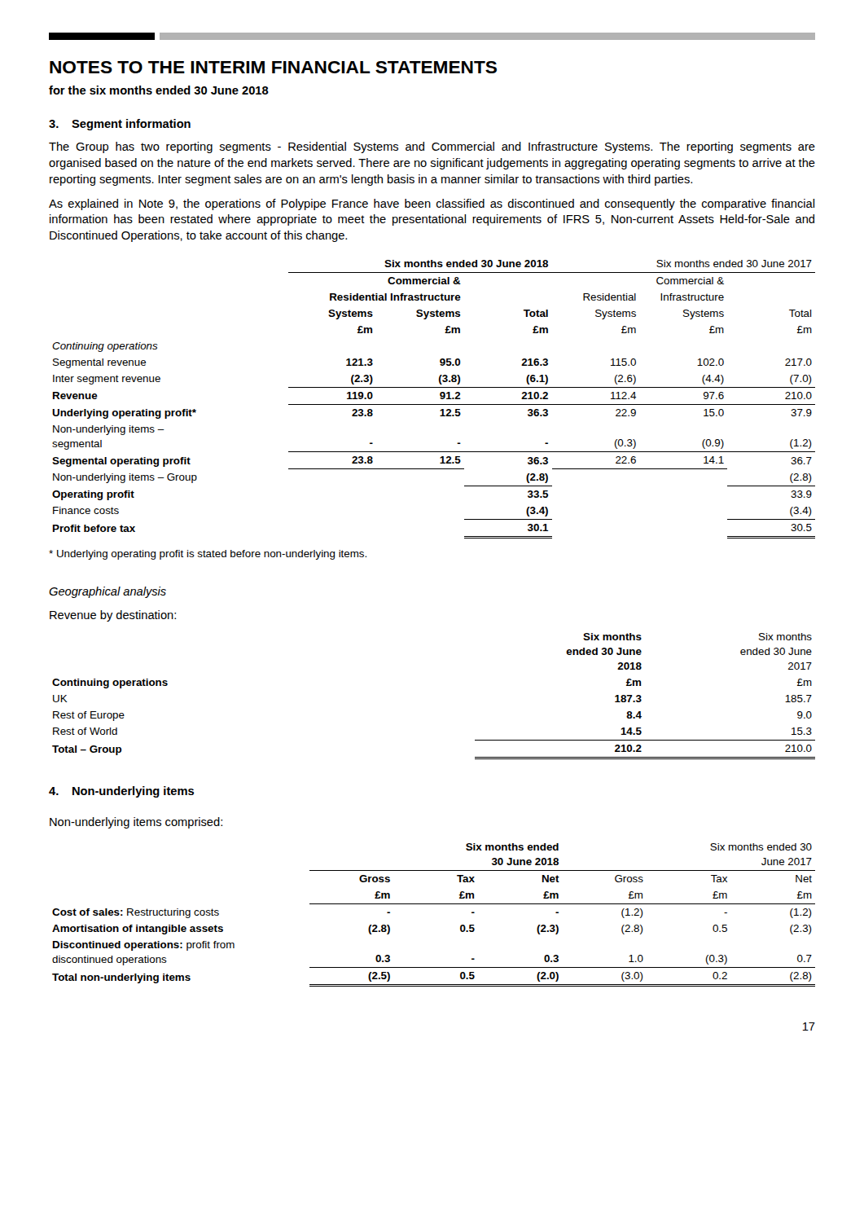NOTES TO THE INTERIM FINANCIAL STATEMENTS
for the six months ended 30 June 2018
3. Segment information
The Group has two reporting segments - Residential Systems and Commercial and Infrastructure Systems. The reporting segments are organised based on the nature of the end markets served. There are no significant judgements in aggregating operating segments to arrive at the reporting segments. Inter segment sales are on an arm's length basis in a manner similar to transactions with third parties.
As explained in Note 9, the operations of Polypipe France have been classified as discontinued and consequently the comparative financial information has been restated where appropriate to meet the presentational requirements of IFRS 5, Non-current Assets Held-for-Sale and Discontinued Operations, to take account of this change.
| | Six months ended 30 June 2018 | Six months ended 30 June 2017 |
| | | Commercial & | | | Commercial & | |
| | Residential Infrastructure | | Residential | Infrastructure | |
| | Systems | Systems | Total | Systems | Systems | Total |
| | £m | £m | £m | £m | £m | £m |
| Continuing operations | | | | | | |
| Segmental revenue | 121.3 | 95.0 | 216.3 | 115.0 | 102.0 | 217.0 |
| Inter segment revenue | (2.3) | (3.8) | (6.1) | (2.6) | (4.4) | (7.0) |
| Revenue | 119.0 | 91.2 | 210.2 | 112.4 | 97.6 | 210.0 |
| Underlying operating profit* | 23.8 | 12.5 | 36.3 | 22.9 | 15.0 | 37.9 |
| Non-underlying items – segmental | - | - | - | (0.3) | (0.9) | (1.2) |
| Segmental operating profit | 23.8 | 12.5 | 36.3 | 22.6 | 14.1 | 36.7 |
| Non-underlying items – Group | | | (2.8) | | | (2.8) |
| Operating profit | | | 33.5 | | | 33.9 |
| Finance costs | | | (3.4) | | | (3.4) |
| Profit before tax | | | 30.1 | | | 30.5 |
* Underlying operating profit is stated before non-underlying items.
Geographical analysis
Revenue by destination:
| | Six months ended 30 June 2018 | Six months ended 30 June 2017 |
| Continuing operations | £m | £m |
| UK | 187.3 | 185.7 |
| Rest of Europe | 8.4 | 9.0 |
| Rest of World | 14.5 | 15.3 |
| Total – Group | 210.2 | 210.0 |
4. Non-underlying items
Non-underlying items comprised:
| | Six months ended 30 June 2018 | Six months ended 30 June 2017 |
| | Gross | Tax | Net | Gross | Tax | Net |
| | £m | £m | £m | £m | £m | £m |
| Cost of sales: Restructuring costs | - | - | - | (1.2) | - | (1.2) |
| Amortisation of intangible assets | (2.8) | 0.5 | (2.3) | (2.8) | 0.5 | (2.3) |
| Discontinued operations: profit from discontinued operations | 0.3 | - | 0.3 | 1.0 | (0.3) | 0.7 |
| Total non-underlying items | (2.5) | 0.5 | (2.0) | (3.0) | 0.2 | (2.8) |
17